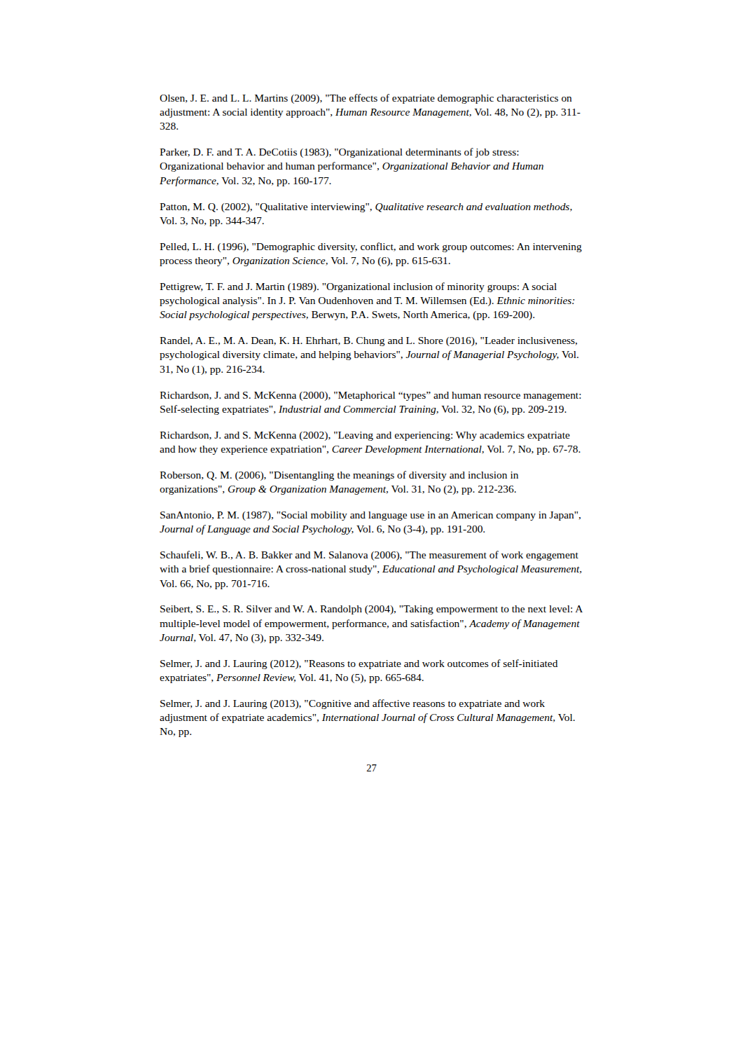Olsen, J. E. and L. L. Martins (2009), "The effects of expatriate demographic characteristics on adjustment: A social identity approach", Human Resource Management, Vol. 48, No (2), pp. 311-328.
Parker, D. F. and T. A. DeCotiis (1983), "Organizational determinants of job stress: Organizational behavior and human performance", Organizational Behavior and Human Performance, Vol. 32, No, pp. 160-177.
Patton, M. Q. (2002), "Qualitative interviewing", Qualitative research and evaluation methods, Vol. 3, No, pp. 344-347.
Pelled, L. H. (1996), "Demographic diversity, conflict, and work group outcomes: An intervening process theory", Organization Science, Vol. 7, No (6), pp. 615-631.
Pettigrew, T. F. and J. Martin (1989). "Organizational inclusion of minority groups: A social psychological analysis". In J. P. Van Oudenhoven and T. M. Willemsen (Ed.). Ethnic minorities: Social psychological perspectives, Berwyn, P.A. Swets, North America, (pp. 169-200).
Randel, A. E., M. A. Dean, K. H. Ehrhart, B. Chung and L. Shore (2016), "Leader inclusiveness, psychological diversity climate, and helping behaviors", Journal of Managerial Psychology, Vol. 31, No (1), pp. 216-234.
Richardson, J. and S. McKenna (2000), "Metaphorical “types” and human resource management: Self-selecting expatriates", Industrial and Commercial Training, Vol. 32, No (6), pp. 209-219.
Richardson, J. and S. McKenna (2002), "Leaving and experiencing: Why academics expatriate and how they experience expatriation", Career Development International, Vol. 7, No, pp. 67-78.
Roberson, Q. M. (2006), "Disentangling the meanings of diversity and inclusion in organizations", Group & Organization Management, Vol. 31, No (2), pp. 212-236.
SanAntonio, P. M. (1987), "Social mobility and language use in an American company in Japan", Journal of Language and Social Psychology, Vol. 6, No (3-4), pp. 191-200.
Schaufeli, W. B., A. B. Bakker and M. Salanova (2006), "The measurement of work engagement with a brief questionnaire: A cross-national study", Educational and Psychological Measurement, Vol. 66, No, pp. 701-716.
Seibert, S. E., S. R. Silver and W. A. Randolph (2004), "Taking empowerment to the next level: A multiple-level model of empowerment, performance, and satisfaction", Academy of Management Journal, Vol. 47, No (3), pp. 332-349.
Selmer, J. and J. Lauring (2012), "Reasons to expatriate and work outcomes of self-initiated expatriates", Personnel Review, Vol. 41, No (5), pp. 665-684.
Selmer, J. and J. Lauring (2013), "Cognitive and affective reasons to expatriate and work adjustment of expatriate academics", International Journal of Cross Cultural Management, Vol. No, pp.
27